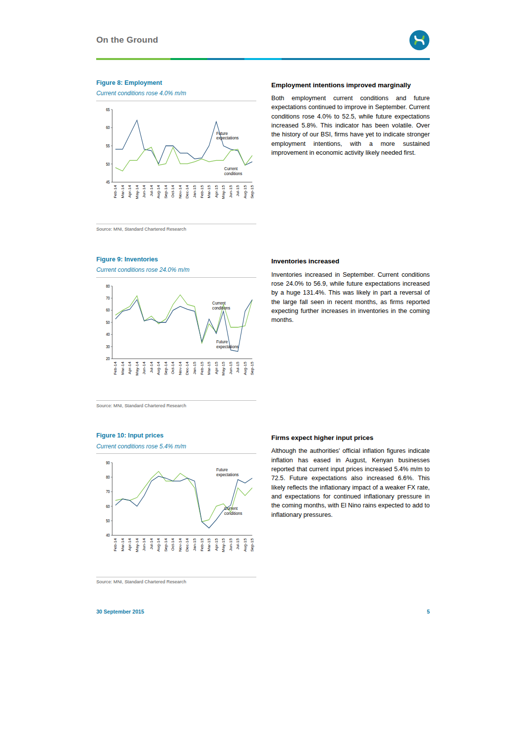On the Ground
Figure 8: Employment
Current conditions rose 4.0% m/m
65 60 55 50 45 Future expectations Current conditions Feb-14 Mar-14 Apr-14 May-14 Jun-14 Jul-14 Aug-14 Sep-14 Oct-14 Nov-14 Dec-14 Jan-15 Feb-15 Mar-15 Apr-15 May-15 Jun-15 Jul-15 Aug-15 Sep-15
Source: MNI, Standard Chartered Research
Employment intentions improved marginally
Both employment current conditions and future expectations continued to improve in September. Current conditions rose 4.0% to 52.5, while future expectations increased 5.8%. This indicator has been volatile. Over the history of our BSI, firms have yet to indicate stronger employment intentions, with a more sustained improvement in economic activity likely needed first.
Figure 9: Inventories
Current conditions rose 24.0% m/m
80 70 60 50 40 30 20 Current conditions Future expectations Feb-14 Mar-14 Apr-14 May-14 Jun-14 Jul-14 Aug-14 Sep-14 Oct-14 Nov-14 Dec-14 Jan-15 Feb-15 Mar-15 Apr-15 May-15 Jun-15 Jul-15 Aug-15 Sep-15
Source: MNI, Standard Chartered Research
Inventories increased
Inventories increased in September. Current conditions rose 24.0% to 56.9, while future expectations increased by a huge 131.4%. This was likely in part a reversal of the large fall seen in recent months, as firms reported expecting further increases in inventories in the coming months.
Figure 10: Input prices
Current conditions rose 5.4% m/m
90 80 70 60 50 40 Future expectations Current conditions Feb-14 Mar-14 Apr-14 May-14 Jun-14 Jul-14 Aug-14 Sep-14 Oct-14 Nov-14 Dec-14 Jan-15 Feb-15 Mar-15 Apr-15 May-15 Jun-15 Jul-15 Aug-15 Sep-15
Source: MNI, Standard Chartered Research
Firms expect higher input prices
Although the authorities' official inflation figures indicate inflation has eased in August, Kenyan businesses reported that current input prices increased 5.4% m/m to 72.5. Future expectations also increased 6.6%. This likely reflects the inflationary impact of a weaker FX rate, and expectations for continued inflationary pressure in the coming months, with El Nino rains expected to add to inflationary pressures.
30 September 2015 5